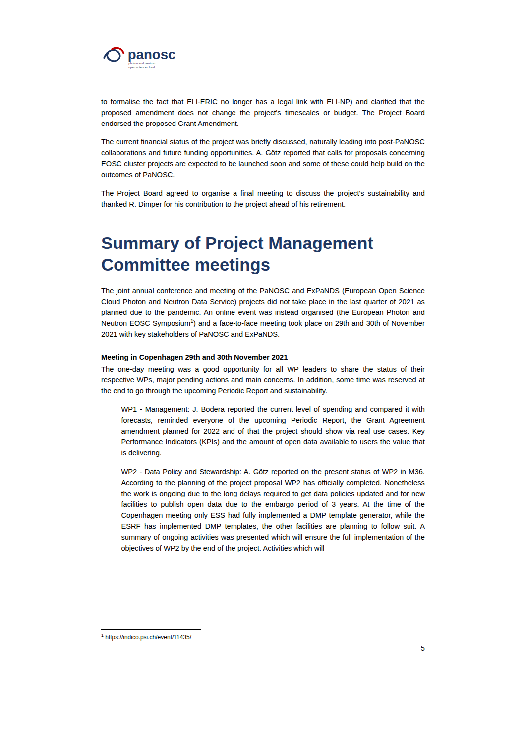to formalise the fact that ELI-ERIC no longer has a legal link with ELI-NP) and clarified that the proposed amendment does not change the project's timescales or budget. The Project Board endorsed the proposed Grant Amendment.
The current financial status of the project was briefly discussed, naturally leading into post-PaNOSC collaborations and future funding opportunities. A. Götz reported that calls for proposals concerning EOSC cluster projects are expected to be launched soon and some of these could help build on the outcomes of PaNOSC.
The Project Board agreed to organise a final meeting to discuss the project's sustainability and thanked R. Dimper for his contribution to the project ahead of his retirement.
Summary of Project Management Committee meetings
The joint annual conference and meeting of the PaNOSC and ExPaNDS (European Open Science Cloud Photon and Neutron Data Service) projects did not take place in the last quarter of 2021 as planned due to the pandemic. An online event was instead organised (the European Photon and Neutron EOSC Symposium1) and a face-to-face meeting took place on 29th and 30th of November 2021 with key stakeholders of PaNOSC and ExPaNDS.
Meeting in Copenhagen 29th and 30th November 2021
The one-day meeting was a good opportunity for all WP leaders to share the status of their respective WPs, major pending actions and main concerns. In addition, some time was reserved at the end to go through the upcoming Periodic Report and sustainability.
WP1 - Management: J. Bodera reported the current level of spending and compared it with forecasts, reminded everyone of the upcoming Periodic Report, the Grant Agreement amendment planned for 2022 and of that the project should show via real use cases, Key Performance Indicators (KPIs) and the amount of open data available to users the value that is delivering.
WP2 - Data Policy and Stewardship: A. Götz reported on the present status of WP2 in M36. According to the planning of the project proposal WP2 has officially completed. Nonetheless the work is ongoing due to the long delays required to get data policies updated and for new facilities to publish open data due to the embargo period of 3 years. At the time of the Copenhagen meeting only ESS had fully implemented a DMP template generator, while the ESRF has implemented DMP templates, the other facilities are planning to follow suit. A summary of ongoing activities was presented which will ensure the full implementation of the objectives of WP2 by the end of the project. Activities which will
1 https://indico.psi.ch/event/11435/
5